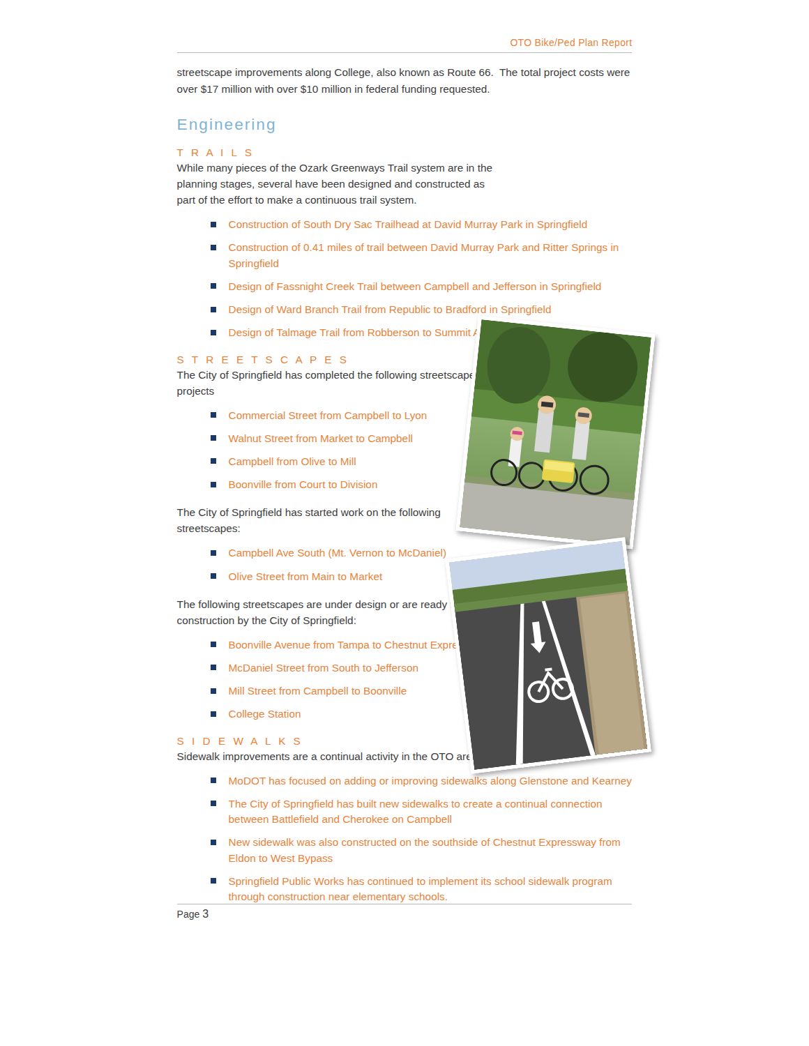OTO Bike/Ped Plan Report
streetscape improvements along College, also known as Route 66. The total project costs were over $17 million with over $10 million in federal funding requested.
Engineering
T R A I L S
While many pieces of the Ozark Greenways Trail system are in the planning stages, several have been designed and constructed as part of the effort to make a continuous trail system.
Construction of South Dry Sac Trailhead at David Murray Park in Springfield
Construction of 0.41 miles of trail between David Murray Park and Ritter Springs in Springfield
Design of Fassnight Creek Trail between Campbell and Jefferson in Springfield
Design of Ward Branch Trail from Republic to Bradford in Springfield
Design of Talmage Trail from Robberson to Summit Avenue in Springfield
S T R E E T S C A P E S
The City of Springfield has completed the following streetscape projects
Commercial Street from Campbell to Lyon
Walnut Street from Market to Campbell
Campbell from Olive to Mill
Boonville from Court to Division
The City of Springfield has started work on the following streetscapes:
Campbell Ave South (Mt. Vernon to McDaniel)
Olive Street from Main to Market
The following streetscapes are under design or are ready for construction by the City of Springfield:
Boonville Avenue from Tampa to Chestnut Expressway
McDaniel Street from South to Jefferson
Mill Street from Campbell to Boonville
College Station
S I D E W A L K S
Sidewalk improvements are a continual activity in the OTO area.
MoDOT has focused on adding or improving sidewalks along Glenstone and Kearney
The City of Springfield has built new sidewalks to create a continual connection between Battlefield and Cherokee on Campbell
New sidewalk was also constructed on the southside of Chestnut Expressway from Eldon to West Bypass
Springfield Public Works has continued to implement its school sidewalk program through construction near elementary schools.
Page 3